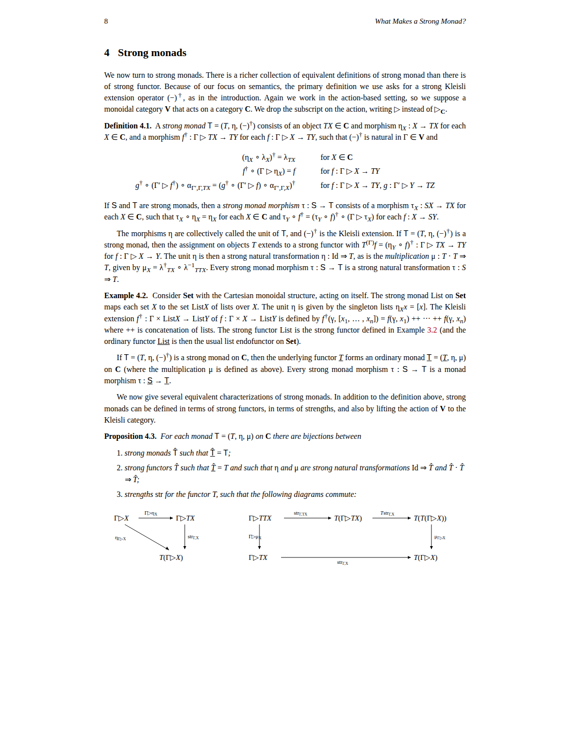8 What Makes a Strong Monad?
4 Strong monads
We now turn to strong monads. There is a richer collection of equivalent definitions of strong monad than there is of strong functor. Because of our focus on semantics, the primary definition we use asks for a strong Kleisli extension operator (−)†, as in the introduction. Again we work in the action-based setting, so we suppose a monoidal category V that acts on a category C. We drop the subscript on the action, writing ▷ instead of ▷C.
Definition 4.1. A strong monad T = (T, η, (−)†) consists of an object TX ∈ C and morphism ηX : X → TX for each X ∈ C, and a morphism f† : Γ ▷ TX → TY for each f : Γ ▷ X → TY, such that (−)† is natural in Γ ∈ V and
(ηX ∘ λX)† = λTX
for X ∈ C
f† ∘ (Γ ▷ ηX) = f
for f : Γ ▷ X → TY
g† ∘ (Γ′ ▷ f†) ∘ αΓ′,Γ,TX = (g† ∘ (Γ′ ▷ f) ∘ αΓ′,Γ,X)†
for f : Γ ▷ X → TY, g : Γ′ ▷ Y → TZ
If S and T are strong monads, then a strong monad morphism τ : S → T consists of a morphism τX : SX → TX for each X ∈ C, such that τX ∘ ηX = ηX for each X ∈ C and τY ∘ f† = (τY ∘ f)† ∘ (Γ ▷ τX) for each f : X → SY.
The morphisms η are collectively called the unit of T, and (−)† is the Kleisli extension. If T = (T, η, (−)†) is a strong monad, then the assignment on objects T extends to a strong functor with T(Γ)f = (ηY ∘ f)† : Γ ▷ TX → TY for f : Γ ▷ X → Y. The unit η is then a strong natural transformation η : Id ⇒ T, as is the multiplication μ : T · T ⇒ T, given by μX = λ†TX ∘ λ−1TTX. Every strong monad morphism τ : S → T is a strong natural transformation τ : S ⇒ T.
Example 4.2. Consider Set with the Cartesian monoidal structure, acting on itself. The strong monad List on Set maps each set X to the set ListX of lists over X. The unit η is given by the singleton lists ηXx = [x]. The Kleisli extension f† : Γ × ListX → ListY of f : Γ × X → ListY is defined by f†(γ, [x1, … , xn]) = f(γ, x1) ++ ··· ++ f(γ, xn) where ++ is concatenation of lists. The strong functor List is the strong functor defined in Example 3.2 (and the ordinary functor List is then the usual list endofunctor on Set).
If T = (T, η, (−)†) is a strong monad on C, then the underlying functor T forms an ordinary monad T = (T, η, μ) on C (where the multiplication μ is defined as above). Every strong monad morphism τ : S → T is a monad morphism τ : S → T.
We now give several equivalent characterizations of strong monads. In addition to the definition above, strong monads can be defined in terms of strong functors, in terms of strengths, and also by lifting the action of V to the Kleisli category.
Proposition 4.3. For each monad T = (T, η, μ) on C there are bijections between
strong monads T̂ such that T̂ = T;
strong functors T̂ such that T̂ = T and such that η and μ are strong natural transformations Id ⇒ T̂ and T̂ · T̂ ⇒ T̂;
strengths str for the functor T, such that the following diagrams commute:
Γ▷X Γ▷ηX Γ▷TX strΓ,X ηΓ▷X T(Γ▷X) Γ▷TTX strΓ,TX T(Γ▷TX) TstrΓ,X T(T(Γ▷X)) Γ▷μX μΓ▷X Γ▷TX strΓ,X T(Γ▷X)